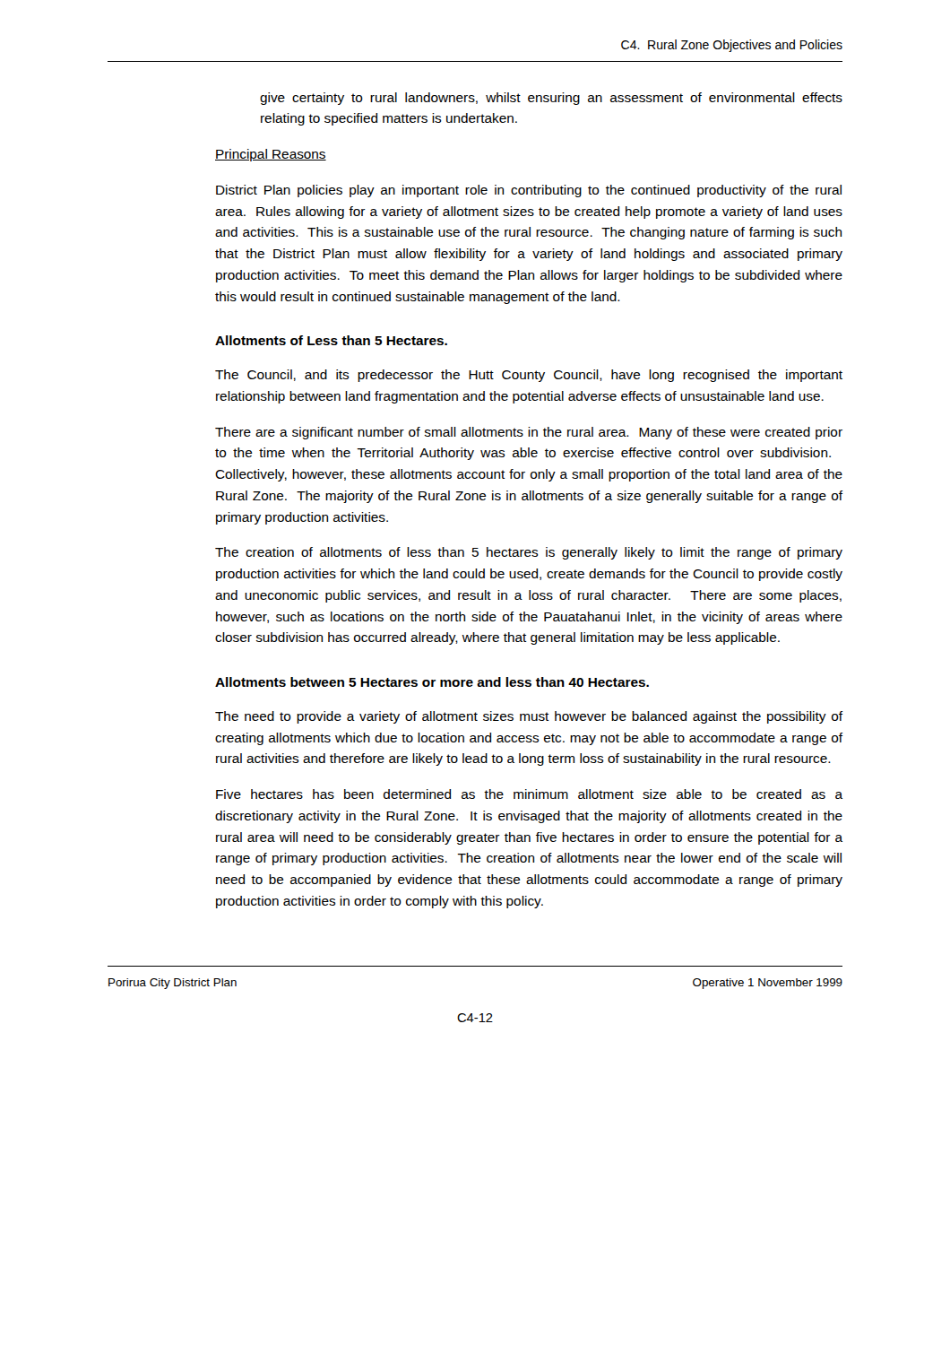C4. Rural Zone Objectives and Policies
give certainty to rural landowners, whilst ensuring an assessment of environmental effects relating to specified matters is undertaken.
Principal Reasons
District Plan policies play an important role in contributing to the continued productivity of the rural area. Rules allowing for a variety of allotment sizes to be created help promote a variety of land uses and activities. This is a sustainable use of the rural resource. The changing nature of farming is such that the District Plan must allow flexibility for a variety of land holdings and associated primary production activities. To meet this demand the Plan allows for larger holdings to be subdivided where this would result in continued sustainable management of the land.
Allotments of Less than 5 Hectares.
The Council, and its predecessor the Hutt County Council, have long recognised the important relationship between land fragmentation and the potential adverse effects of unsustainable land use.
There are a significant number of small allotments in the rural area. Many of these were created prior to the time when the Territorial Authority was able to exercise effective control over subdivision. Collectively, however, these allotments account for only a small proportion of the total land area of the Rural Zone. The majority of the Rural Zone is in allotments of a size generally suitable for a range of primary production activities.
The creation of allotments of less than 5 hectares is generally likely to limit the range of primary production activities for which the land could be used, create demands for the Council to provide costly and uneconomic public services, and result in a loss of rural character. There are some places, however, such as locations on the north side of the Pauatahanui Inlet, in the vicinity of areas where closer subdivision has occurred already, where that general limitation may be less applicable.
Allotments between 5 Hectares or more and less than 40 Hectares.
The need to provide a variety of allotment sizes must however be balanced against the possibility of creating allotments which due to location and access etc. may not be able to accommodate a range of rural activities and therefore are likely to lead to a long term loss of sustainability in the rural resource.
Five hectares has been determined as the minimum allotment size able to be created as a discretionary activity in the Rural Zone. It is envisaged that the majority of allotments created in the rural area will need to be considerably greater than five hectares in order to ensure the potential for a range of primary production activities. The creation of allotments near the lower end of the scale will need to be accompanied by evidence that these allotments could accommodate a range of primary production activities in order to comply with this policy.
Porirua City District Plan Operative 1 November 1999
C4-12